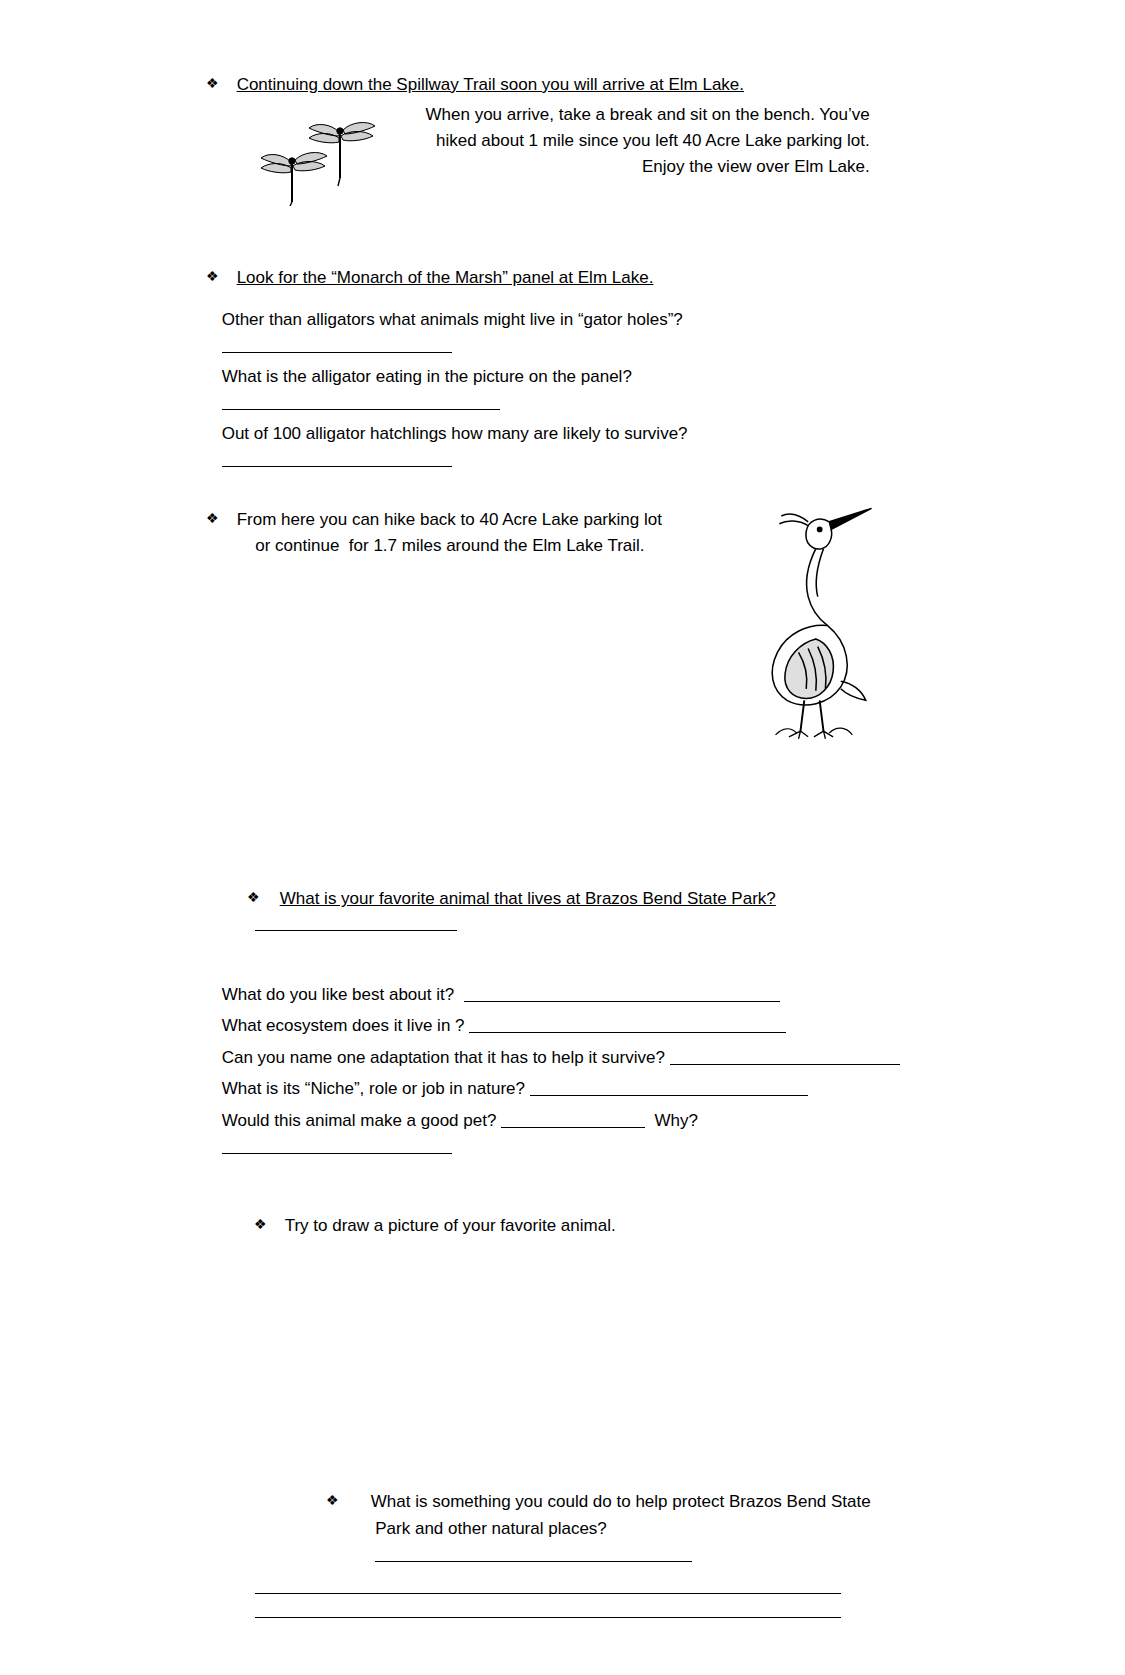❖Continuing down the Spillway Trail soon you will arrive at Elm Lake.
When you arrive, take a break and sit on the bench. You’ve hiked about 1 mile since you left 40 Acre Lake parking lot. Enjoy the view over Elm Lake.
❖Look for the “Monarch of the Marsh” panel at Elm Lake.
Other than alligators what animals might live in “gator holes”?
What is the alligator eating in the picture on the panel?
Out of 100 alligator hatchlings how many are likely to survive?
❖From here you can hike back to 40 Acre Lake parking lot
or continue for 1.7 miles around the Elm Lake Trail.
❖ What is your favorite animal that lives at Brazos Bend State Park?
What do you like best about it?
What ecosystem does it live in ?
Can you name one adaptation that it has to help it survive?
What is its “Niche”, role or job in nature?
Would this animal make a good pet? Why?
❖Try to draw a picture of your favorite animal.
❖ What is something you could do to help protect Brazos Bend State
Park and other natural places?